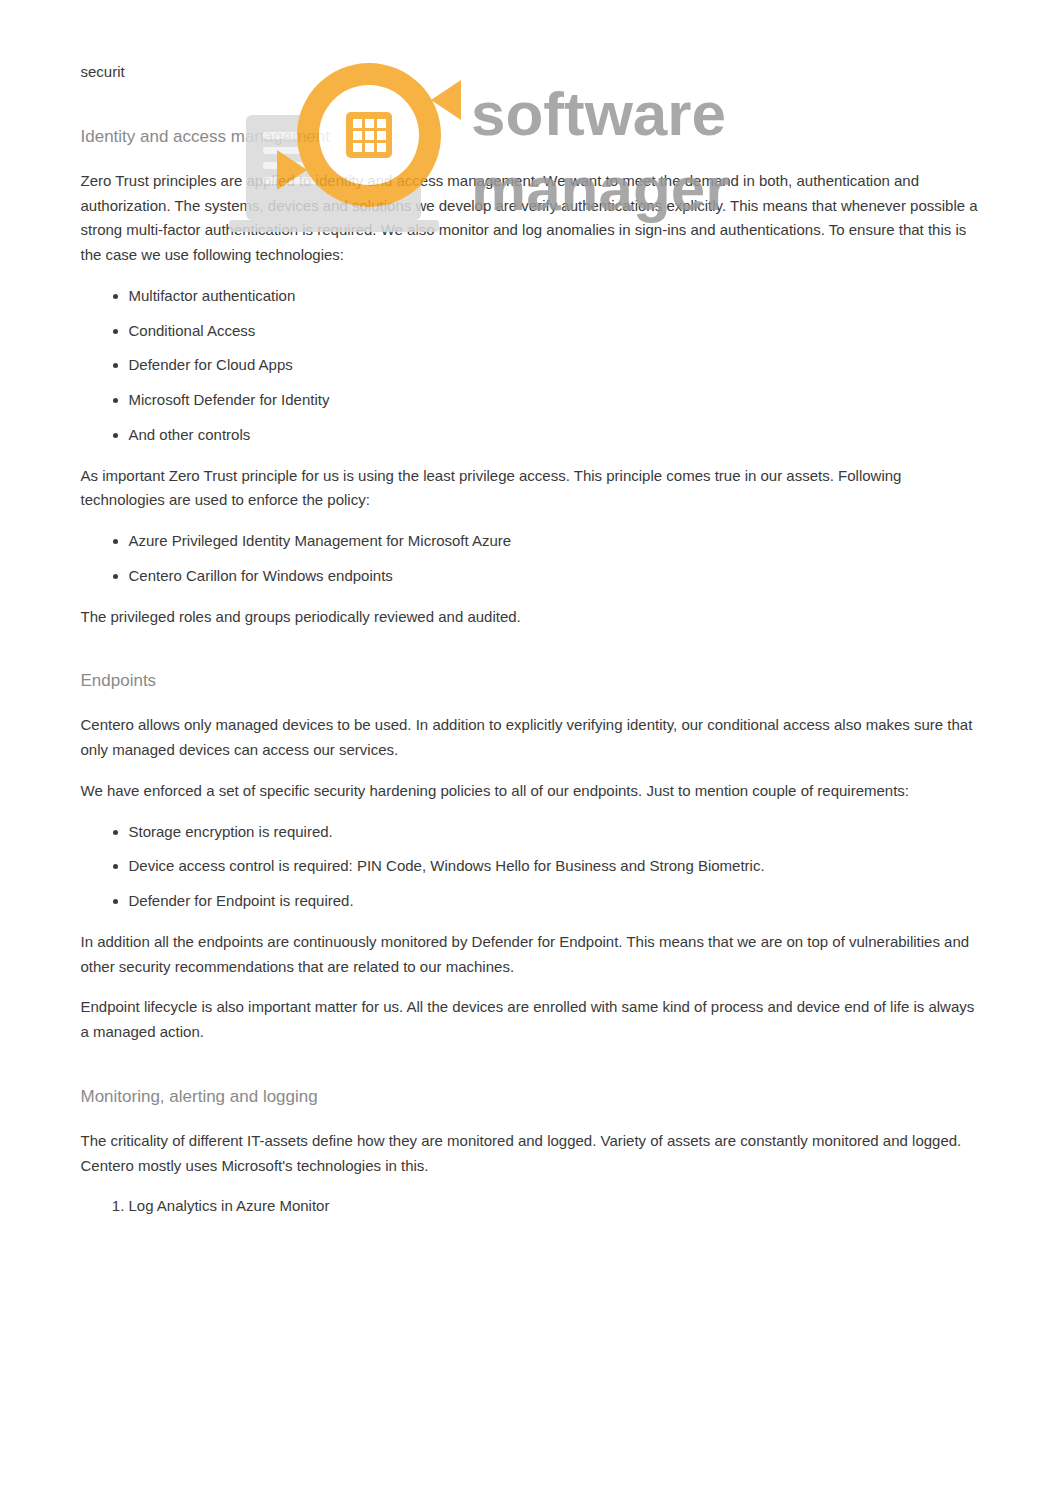software manager
securit
Identity and access management
Zero Trust principles are applied to identity and access management. We want to meet the demand in both, authentication and authorization. The systems, devices and solutions we develop are verify authentications explicitly. This means that whenever possible a strong multi-factor authentication is required. We also monitor and log anomalies in sign-ins and authentications. To ensure that this is the case we use following technologies:
Multifactor authentication
Conditional Access
Defender for Cloud Apps
Microsoft Defender for Identity
And other controls
As important Zero Trust principle for us is using the least privilege access. This principle comes true in our assets. Following technologies are used to enforce the policy:
Azure Privileged Identity Management for Microsoft Azure
Centero Carillon for Windows endpoints
The privileged roles and groups periodically reviewed and audited.
Endpoints
Centero allows only managed devices to be used. In addition to explicitly verifying identity, our conditional access also makes sure that only managed devices can access our services.
We have enforced a set of specific security hardening policies to all of our endpoints. Just to mention couple of requirements:
Storage encryption is required.
Device access control is required: PIN Code, Windows Hello for Business and Strong Biometric.
Defender for Endpoint is required.
In addition all the endpoints are continuously monitored by Defender for Endpoint. This means that we are on top of vulnerabilities and other security recommendations that are related to our machines.
Endpoint lifecycle is also important matter for us. All the devices are enrolled with same kind of process and device end of life is always a managed action.
Monitoring, alerting and logging
The criticality of different IT-assets define how they are monitored and logged. Variety of assets are constantly monitored and logged. Centero mostly uses Microsoft's technologies in this.
Log Analytics in Azure Monitor